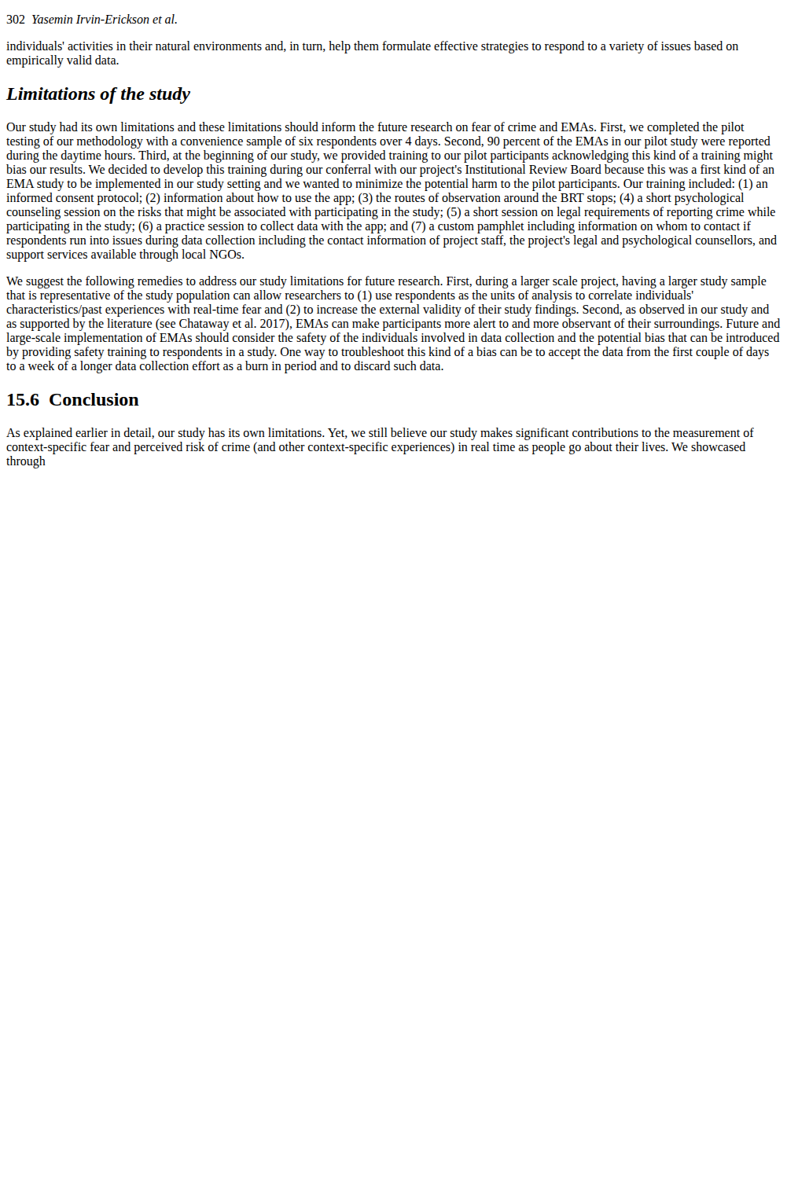302 Yasemin Irvin-Erickson et al.
individuals' activities in their natural environments and, in turn, help them formulate effective strategies to respond to a variety of issues based on empirically valid data.
Limitations of the study
Our study had its own limitations and these limitations should inform the future research on fear of crime and EMAs. First, we completed the pilot testing of our methodology with a convenience sample of six respondents over 4 days. Second, 90 percent of the EMAs in our pilot study were reported during the daytime hours. Third, at the beginning of our study, we provided training to our pilot participants acknowledging this kind of a training might bias our results. We decided to develop this training during our conferral with our project's Institutional Review Board because this was a first kind of an EMA study to be implemented in our study setting and we wanted to minimize the potential harm to the pilot participants. Our training included: (1) an informed consent protocol; (2) information about how to use the app; (3) the routes of observation around the BRT stops; (4) a short psychological counseling session on the risks that might be associated with participating in the study; (5) a short session on legal requirements of reporting crime while participating in the study; (6) a practice session to collect data with the app; and (7) a custom pamphlet including information on whom to contact if respondents run into issues during data collection including the contact information of project staff, the project's legal and psychological counsellors, and support services available through local NGOs.
We suggest the following remedies to address our study limitations for future research. First, during a larger scale project, having a larger study sample that is representative of the study population can allow researchers to (1) use respondents as the units of analysis to correlate individuals' characteristics/past experiences with real-time fear and (2) to increase the external validity of their study findings. Second, as observed in our study and as supported by the literature (see Chataway et al. 2017), EMAs can make participants more alert to and more observant of their surroundings. Future and large-scale implementation of EMAs should consider the safety of the individuals involved in data collection and the potential bias that can be introduced by providing safety training to respondents in a study. One way to troubleshoot this kind of a bias can be to accept the data from the first couple of days to a week of a longer data collection effort as a burn in period and to discard such data.
15.6 Conclusion
As explained earlier in detail, our study has its own limitations. Yet, we still believe our study makes significant contributions to the measurement of context-specific fear and perceived risk of crime (and other context-specific experiences) in real time as people go about their lives. We showcased through